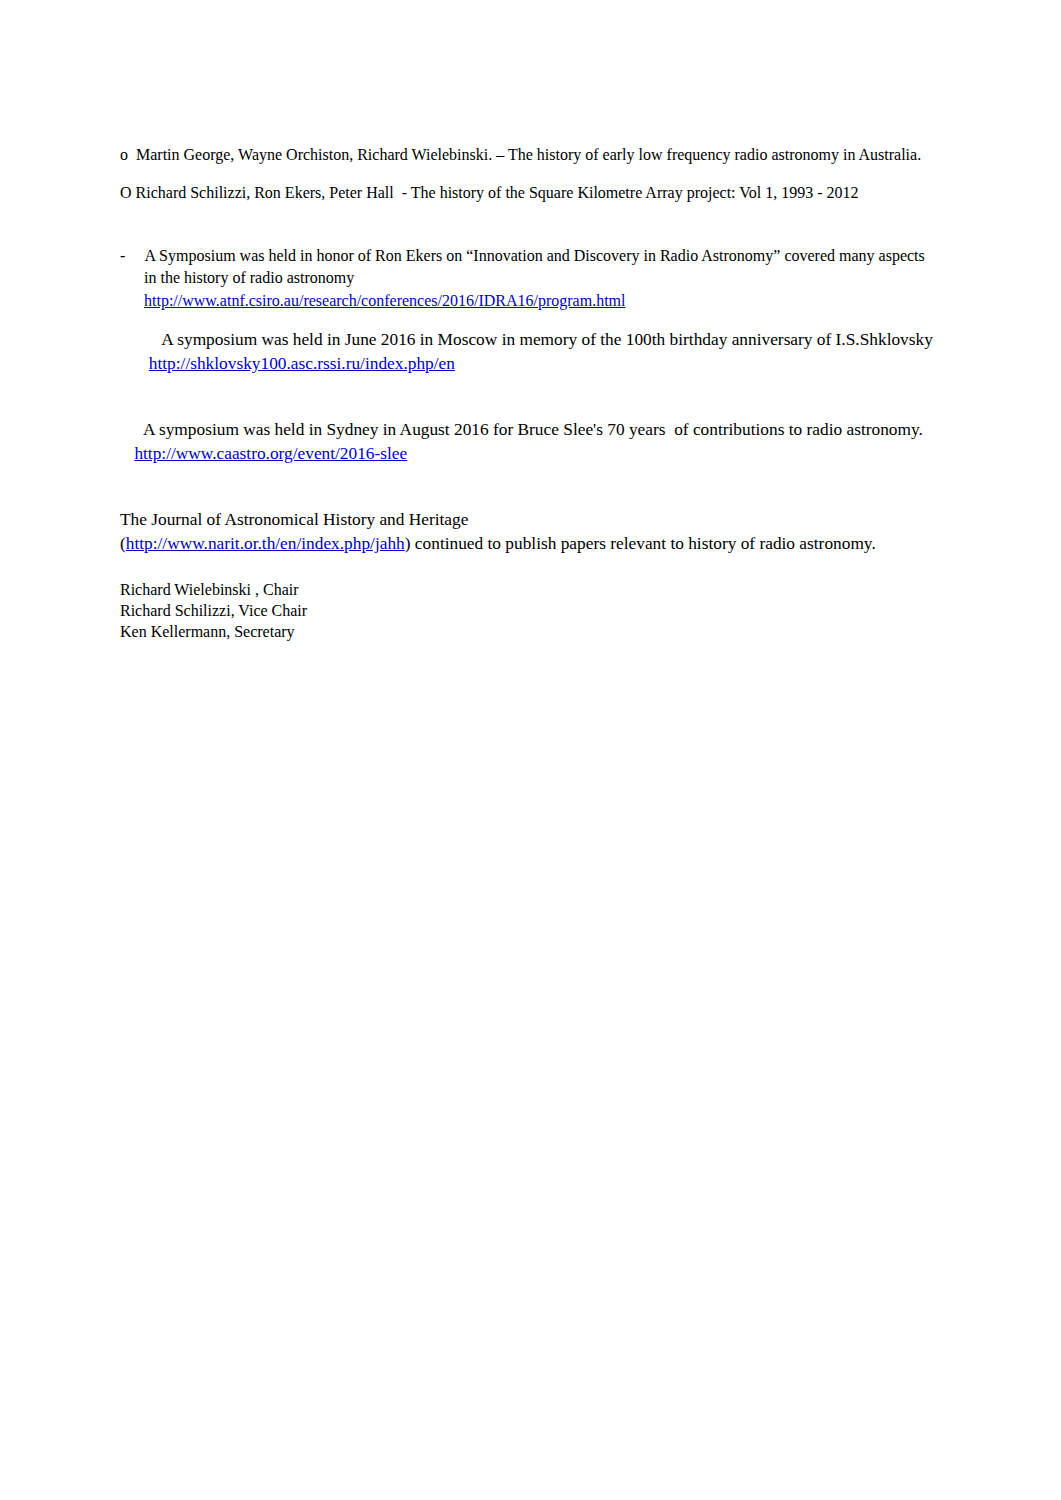o Martin George, Wayne Orchiston, Richard Wielebinski. – The history of early low frequency radio astronomy in Australia.
O Richard Schilizzi, Ron Ekers, Peter Hall - The history of the Square Kilometre Array project: Vol 1, 1993 - 2012
- A Symposium was held in honor of Ron Ekers on “Innovation and Discovery in Radio Astronomy” covered many aspects in the history of radio astronomy
http://www.atnf.csiro.au/research/conferences/2016/IDRA16/program.html
A symposium was held in June 2016 in Moscow in memory of the 100th birthday anniversary of I.S.Shklovsky http://shklovsky100.asc.rssi.ru/index.php/en
A symposium was held in Sydney in August 2016 for Bruce Slee's 70 years of contributions to radio astronomy.
http://www.caastro.org/event/2016-slee
The Journal of Astronomical History and Heritage
(http://www.narit.or.th/en/index.php/jahh) continued to publish papers relevant to history of radio astronomy.
Richard Wielebinski , Chair
Richard Schilizzi, Vice Chair
Ken Kellermann, Secretary